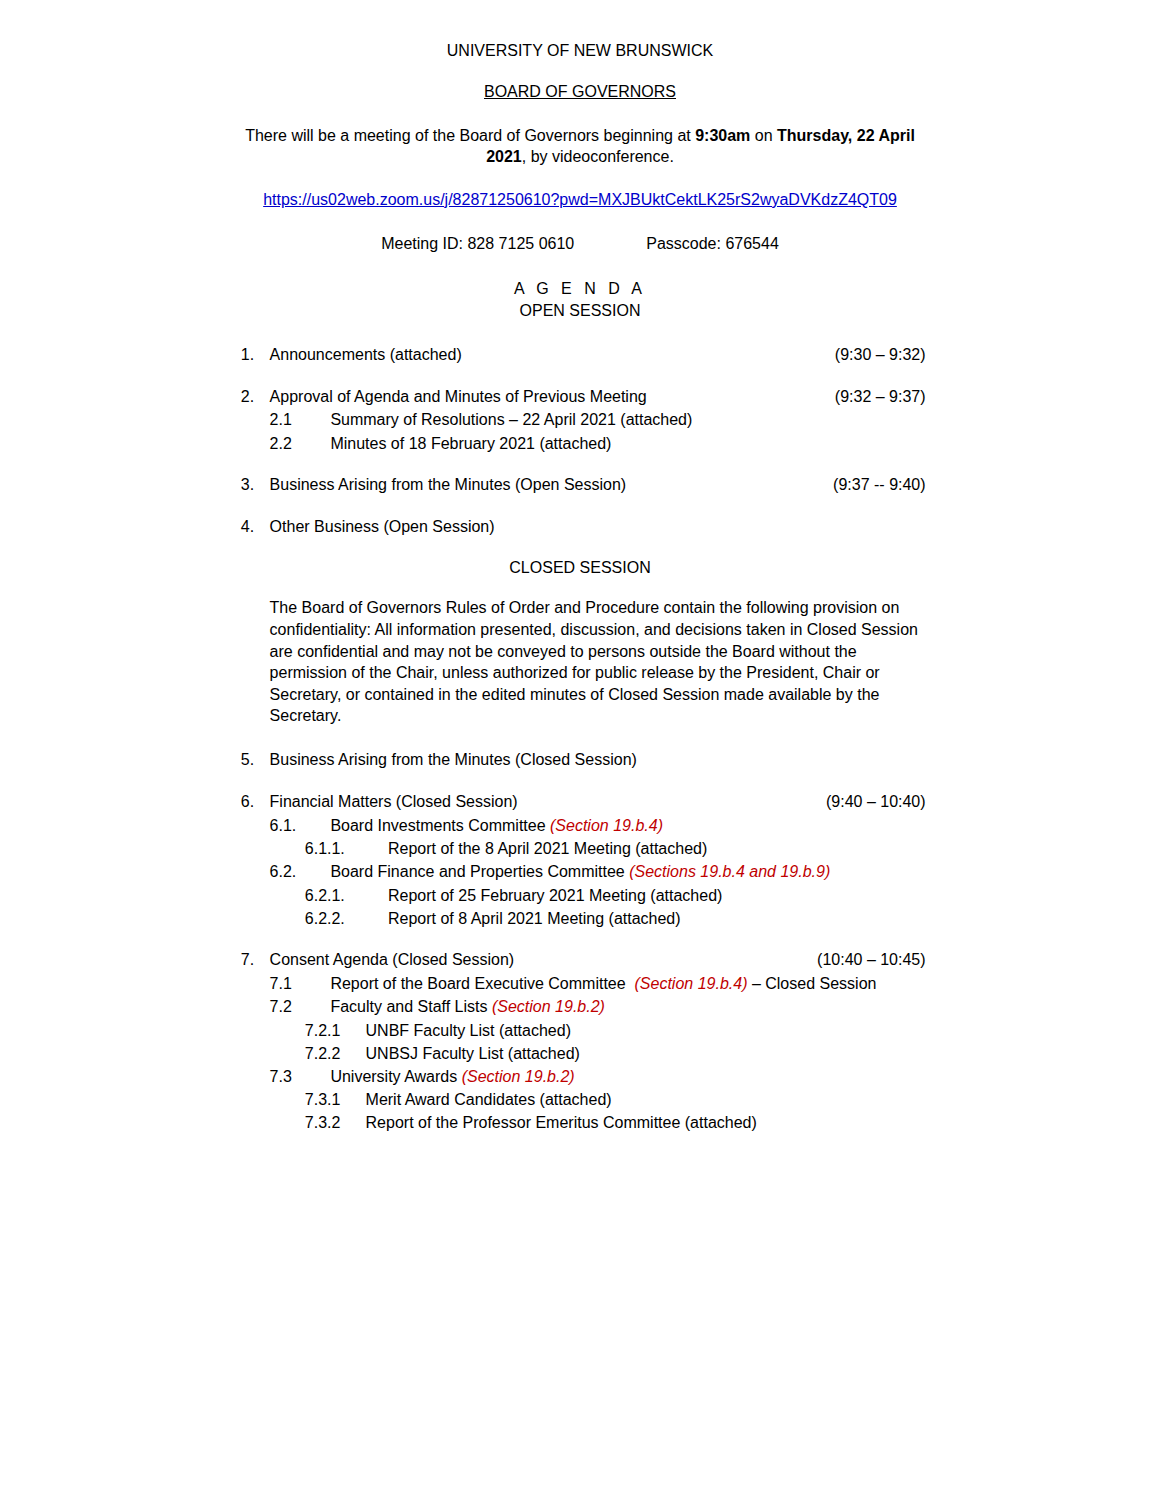UNIVERSITY OF NEW BRUNSWICK
BOARD OF GOVERNORS
There will be a meeting of the Board of Governors beginning at 9:30am on Thursday, 22 April 2021, by videoconference.
https://us02web.zoom.us/j/82871250610?pwd=MXJBUktCektLK25rS2wyaDVKdzZ4QT09
Meeting ID: 828 7125 0610 Passcode: 676544
A G E N D A
OPEN SESSION
Announcements (attached)
(9:30 – 9:32)
Approval of Agenda and Minutes of Previous Meeting
(9:32 – 9:37)
2.1 Summary of Resolutions – 22 April 2021 (attached)
2.2 Minutes of 18 February 2021 (attached)
Business Arising from the Minutes (Open Session)
(9:37 -- 9:40)
Other Business (Open Session)
CLOSED SESSION
The Board of Governors Rules of Order and Procedure contain the following provision on confidentiality: All information presented, discussion, and decisions taken in Closed Session are confidential and may not be conveyed to persons outside the Board without the permission of the Chair, unless authorized for public release by the President, Chair or Secretary, or contained in the edited minutes of Closed Session made available by the Secretary.
Business Arising from the Minutes (Closed Session)
Financial Matters (Closed Session)
(9:40 – 10:40)
6.1. Board Investments Committee (Section 19.b.4)
6.1.1. Report of the 8 April 2021 Meeting (attached)
6.2. Board Finance and Properties Committee (Sections 19.b.4 and 19.b.9)
6.2.1. Report of 25 February 2021 Meeting (attached)
6.2.2. Report of 8 April 2021 Meeting (attached)
Consent Agenda (Closed Session)
(10:40 – 10:45)
7.1 Report of the Board Executive Committee (Section 19.b.4) – Closed Session
7.2 Faculty and Staff Lists (Section 19.b.2)
7.2.1 UNBF Faculty List (attached)
7.2.2 UNBSJ Faculty List (attached)
7.3 University Awards (Section 19.b.2)
7.3.1 Merit Award Candidates (attached)
7.3.2 Report of the Professor Emeritus Committee (attached)